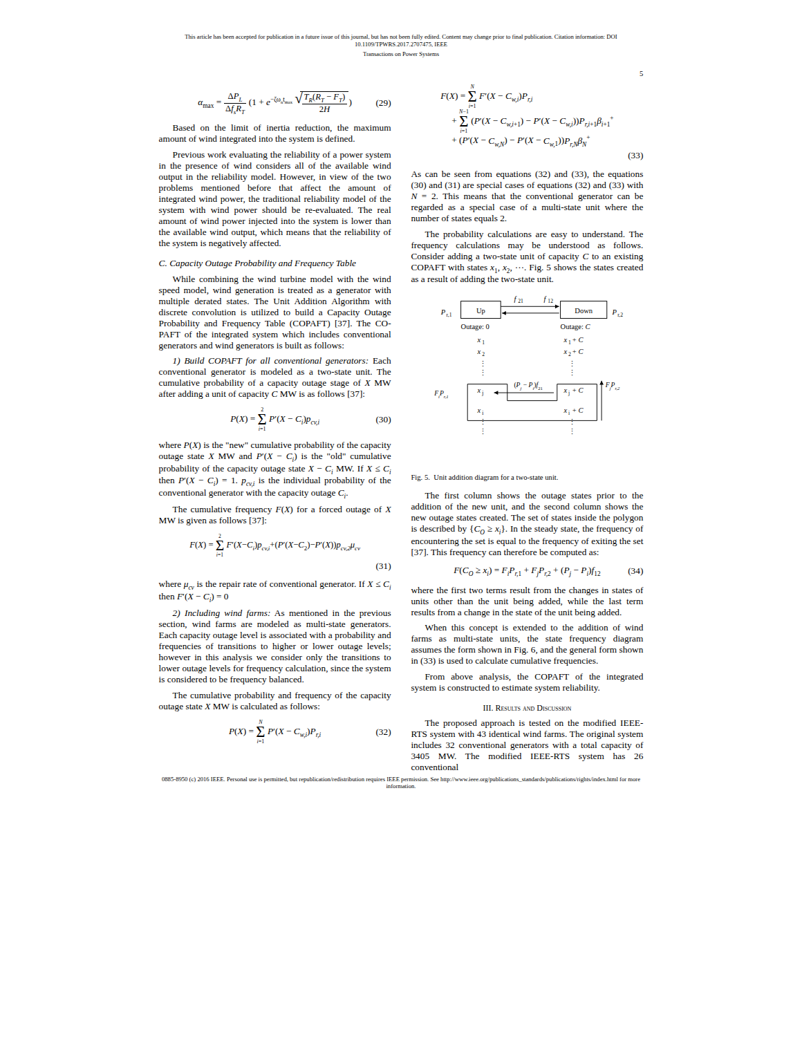This article has been accepted for publication in a future issue of this journal, but has not been fully edited. Content may change prior to final publication. Citation information: DOI 10.1109/TPWRS.2017.2707475, IEEE
Transactions on Power Systems
5
αmax = ΔPL ΔfsRT (1 + e−ζωntmax TR(RT − FT) 2H)
(29)
Based on the limit of inertia reduction, the maximum amount of wind integrated into the system is defined.
Previous work evaluating the reliability of a power system in the presence of wind considers all of the available wind output in the reliability model. However, in view of the two problems mentioned before that affect the amount of integrated wind power, the traditional reliability model of the system with wind power should be re-evaluated. The real amount of wind power injected into the system is lower than the available wind output, which means that the reliability of the system is negatively affected.
C. Capacity Outage Probability and Frequency Table
While combining the wind turbine model with the wind speed model, wind generation is treated as a generator with multiple derated states. The Unit Addition Algorithm with discrete convolution is utilized to build a Capacity Outage Probability and Frequency Table (COPAFT) [37]. The CO-PAFT of the integrated system which includes conventional generators and wind generators is built as follows:
1) Build COPAFT for all conventional generators: Each conventional generator is modeled as a two-state unit. The cumulative probability of a capacity outage stage of X MW after adding a unit of capacity C MW is as follows [37]:
P(X) = 2 Σi=1 P′(X − Ci)pcv,i
(30)
where P(X) is the "new" cumulative probability of the capacity outage state X MW and P′(X − Ci) is the "old" cumulative probability of the capacity outage state X − Ci MW. If X ≤ Ci then P′(X − Ci) = 1. pcv,i is the individual probability of the conventional generator with the capacity outage Ci.
The cumulative frequency F(X) for a forced outage of X MW is given as follows [37]:
F(X) = 2 Σi=1 F′(X−Ci)pcv,i+(P′(X−C2)−P′(X))pcv,2μcv
(31)
where μcv is the repair rate of conventional generator. If X ≤ Ci then F′(X − Ci) = 0
2) Including wind farms: As mentioned in the previous section, wind farms are modeled as multi-state generators. Each capacity outage level is associated with a probability and frequencies of transitions to higher or lower outage levels; however in this analysis we consider only the transitions to lower outage levels for frequency calculation, since the system is considered to be frequency balanced.
The cumulative probability and frequency of the capacity outage state X MW is calculated as follows:
P(X) = NΣi=1 P′(X − Cw,i)Pr,i
(32)
F(X) = NΣi=1 F′(X − Cw,i)Pr,i + N−1 Σi=1 (P′(X − Cw,i+1) − P′(X − Cw,i))Pr,i+1βi+1+ + (P′(X − Cw,N) − P′(X − Cw,1))Pr,N βN+
(33)
As can be seen from equations (32) and (33), the equations (30) and (31) are special cases of equations (32) and (33) with N = 2. This means that the conventional generator can be regarded as a special case of a multi-state unit where the number of states equals 2.
The probability calculations are easy to understand. The frequency calculations may be understood as follows. Consider adding a two-state unit of capacity C to an existing COPAFT with states x1, x2, ···. Fig. 5 shows the states created as a result of adding the two-state unit.
Up Down f21 f12 Pr,1 Pr,2 Outage: 0 Outage: C x1 x2 ⋮ ⋮ xj xi ⋮ ⋮ x1+ C x2+ C ⋮ ⋮ xj+ C xi+ C ⋮ ⋮ (Pj − Pi)f21 FjPr,2 FiPr,1
Fig. 5. Unit addition diagram for a two-state unit.
The first column shows the outage states prior to the addition of the new unit, and the second column shows the new outage states created. The set of states inside the polygon is described by {CO ≥ xi}. In the steady state, the frequency of encountering the set is equal to the frequency of exiting the set [37]. This frequency can therefore be computed as:
F(CO ≥ xi) = FiPr,1 + FjPr,2 + (Pj − Pi)f12
(34)
where the first two terms result from the changes in states of units other than the unit being added, while the last term results from a change in the state of the unit being added.
When this concept is extended to the addition of wind farms as multi-state units, the state frequency diagram assumes the form shown in Fig. 6, and the general form shown in (33) is used to calculate cumulative frequencies.
From above analysis, the COPAFT of the integrated system is constructed to estimate system reliability.
III. Results and Discussion
The proposed approach is tested on the modified IEEE-RTS system with 43 identical wind farms. The original system includes 32 conventional generators with a total capacity of 3405 MW. The modified IEEE-RTS system has 26 conventional
0885-8950 (c) 2016 IEEE. Personal use is permitted, but republication/redistribution requires IEEE permission. See http://www.ieee.org/publications_standards/publications/rights/index.html for more information.